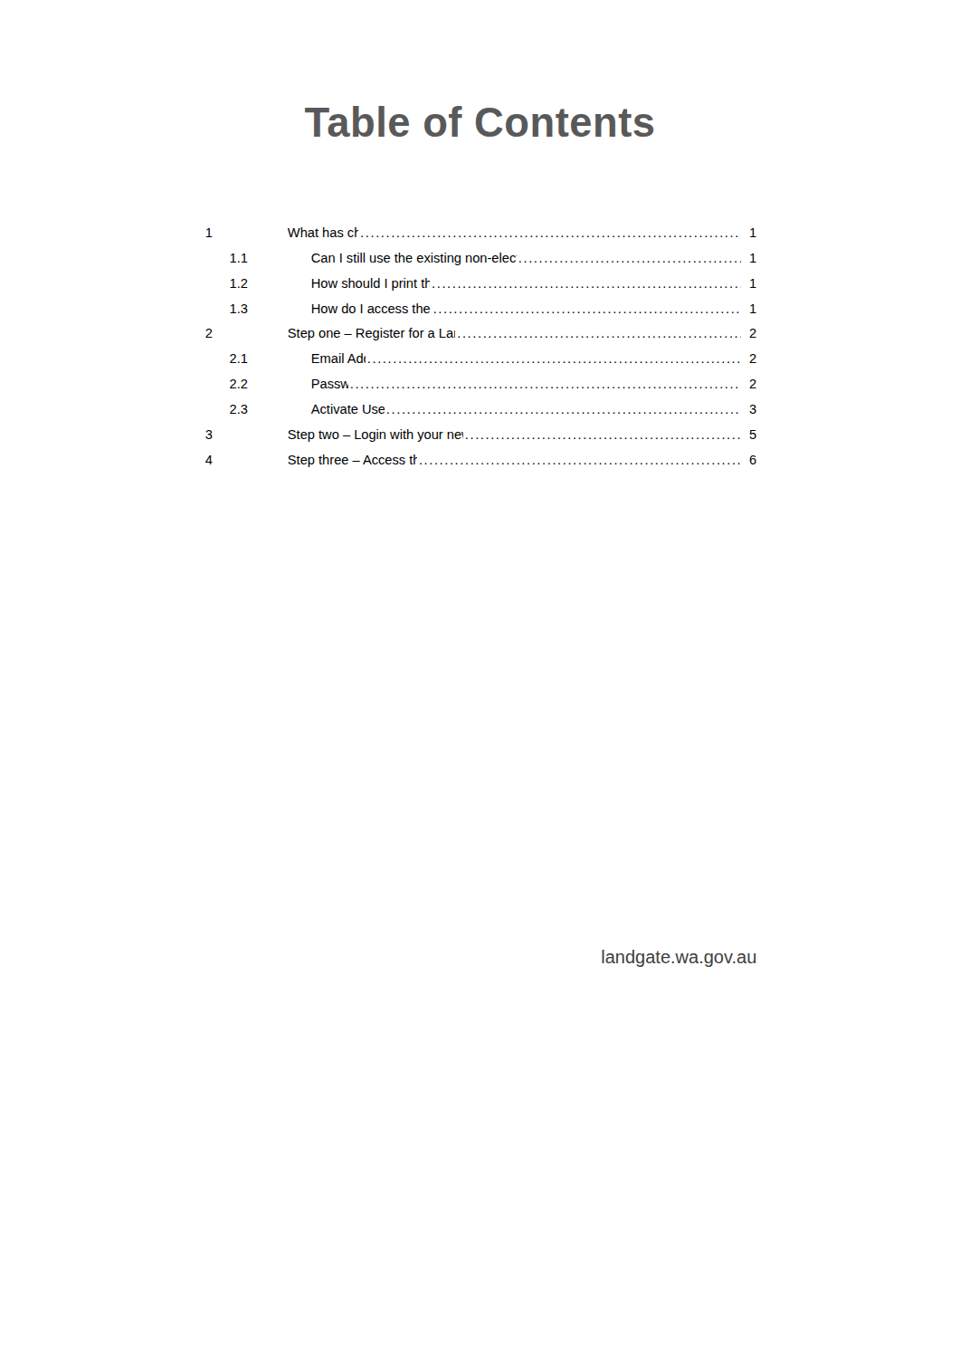Table of Contents
1 What has changed? ........................................................................................................................... 1
1.1 Can I still use the existing non-electronic forms? ........................................................... 1
1.2 How should I print the forms? ....................................................................................... 1
1.3 How do I access the e-forms? ....................................................................................... 1
2 Step one – Register for a Landgate login .............................................................................. 2
2.1 Email Address ................................................................................................................. 2
2.2 Password ....................................................................................................................... 2
2.3 Activate Username ......................................................................................................... 3
3 Step two – Login with your new username ........................................................................... 5
4 Step three – Access the e-forms ........................................................................................... 6
landgate.wa.gov.au